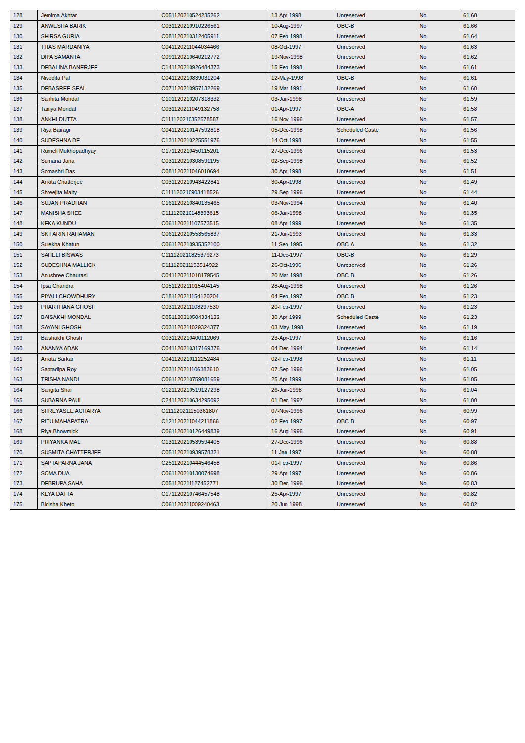| 128 | Jemima Akhtar | C051120210524235262 | 13-Apr-1998 | Unreserved | No | 61.68 |
| 129 | ANWESHA BARIK | C031120210910226561 | 10-Aug-1997 | OBC-B | No | 61.66 |
| 130 | SHIRSA GURIA | C081120210312405911 | 07-Feb-1998 | Unreserved | No | 61.64 |
| 131 | TITAS MARDANIYA | C041120211044034466 | 08-Oct-1997 | Unreserved | No | 61.63 |
| 132 | DIPA SAMANTA | C091120210640212772 | 19-Nov-1998 | Unreserved | No | 61.62 |
| 133 | DEBALINA BANERJEE | C141120210926484373 | 15-Feb-1998 | Unreserved | No | 61.61 |
| 134 | Nivedita Pal | C041120210839031204 | 12-May-1998 | OBC-B | No | 61.61 |
| 135 | DEBASREE SEAL | C071120210957132269 | 19-Mar-1991 | Unreserved | No | 61.60 |
| 136 | Sanhita Mondal | C101120210207318332 | 03-Jan-1998 | Unreserved | No | 61.59 |
| 137 | Taniya Mondal | C031120211049132758 | 01-Apr-1997 | OBC-A | No | 61.58 |
| 138 | ANKHI DUTTA | C111120210352578587 | 16-Nov-1996 | Unreserved | No | 61.57 |
| 139 | Riya Bairagi | C041120210147592818 | 05-Dec-1998 | Scheduled Caste | No | 61.56 |
| 140 | SUDESHNA DE | C131120210225551976 | 14-Oct-1998 | Unreserved | No | 61.55 |
| 141 | Rumeli Mukhopadhyay | C171120210450115201 | 27-Dec-1996 | Unreserved | No | 61.53 |
| 142 | Sumana Jana | C031120210308591195 | 02-Sep-1998 | Unreserved | No | 61.52 |
| 143 | Somashri Das | C081120211046010694 | 30-Apr-1998 | Unreserved | No | 61.51 |
| 144 | Ankita Chatterjee | C031120210943422841 | 30-Apr-1998 | Unreserved | No | 61.49 |
| 145 | Shreejita Maity | C111120210903418526 | 29-Sep-1996 | Unreserved | No | 61.44 |
| 146 | SUJAN PRADHAN | C161120210840135465 | 03-Nov-1994 | Unreserved | No | 61.40 |
| 147 | MANISHA SHEE | C111120210148393615 | 06-Jan-1998 | Unreserved | No | 61.35 |
| 148 | KEKA KUNDU | C061120211107573515 | 08-Apr-1999 | Unreserved | No | 61.35 |
| 149 | SK FARIN RAHAMAN | C061120210553565837 | 21-Jun-1993 | Unreserved | No | 61.33 |
| 150 | Sulekha Khatun | C061120210935352100 | 11-Sep-1995 | OBC-A | No | 61.32 |
| 151 | SAHELI BISWAS | C111120210825379273 | 11-Dec-1997 | OBC-B | No | 61.29 |
| 152 | SUDESHNA MALLICK | C111120211153514922 | 26-Oct-1996 | Unreserved | No | 61.26 |
| 153 | Anushree Chaurasi | C041120211018179545 | 20-Mar-1998 | OBC-B | No | 61.26 |
| 154 | Ipsa Chandra | C051120211015404145 | 28-Aug-1998 | Unreserved | No | 61.26 |
| 155 | PIYALI CHOWDHURY | C181120211154120204 | 04-Feb-1997 | OBC-B | No | 61.23 |
| 156 | PRARTHANA GHOSH | C031120211108297530 | 20-Feb-1997 | Unreserved | No | 61.23 |
| 157 | BAISAKHI MONDAL | C051120210504334122 | 30-Apr-1999 | Scheduled Caste | No | 61.23 |
| 158 | SAYANI GHOSH | C031120211029324377 | 03-May-1998 | Unreserved | No | 61.19 |
| 159 | Baishakhi Ghosh | C031120210400112069 | 23-Apr-1997 | Unreserved | No | 61.16 |
| 160 | ANANYA ADAK | C041120210317169376 | 04-Dec-1994 | Unreserved | No | 61.14 |
| 161 | Ankita Sarkar | C041120210112252484 | 02-Feb-1998 | Unreserved | No | 61.11 |
| 162 | Saptadipa Roy | C031120211106383610 | 07-Sep-1996 | Unreserved | No | 61.05 |
| 163 | TRISHA NANDI | C061120210759081659 | 25-Apr-1999 | Unreserved | No | 61.05 |
| 164 | Sangita Shai | C121120210519127298 | 26-Jun-1998 | Unreserved | No | 61.04 |
| 165 | SUBARNA PAUL | C241120210634295092 | 01-Dec-1997 | Unreserved | No | 61.00 |
| 166 | SHREYASEE ACHARYA | C111120211150361807 | 07-Nov-1996 | Unreserved | No | 60.99 |
| 167 | RITU MAHAPATRA | C121120211044211866 | 02-Feb-1997 | OBC-B | No | 60.97 |
| 168 | Riya Bhowmick | C061120210126449839 | 16-Aug-1996 | Unreserved | No | 60.91 |
| 169 | PRIYANKA MAL | C131120210539594405 | 27-Dec-1996 | Unreserved | No | 60.88 |
| 170 | SUSMITA CHATTERJEE | C051120210939578321 | 11-Jan-1997 | Unreserved | No | 60.88 |
| 171 | SAPTAPARNA JANA | C251120210444546458 | 01-Feb-1997 | Unreserved | No | 60.86 |
| 172 | SOMA DUA | C061120210130074698 | 29-Apr-1997 | Unreserved | No | 60.86 |
| 173 | DEBRUPA SAHA | C051120211127452771 | 30-Dec-1996 | Unreserved | No | 60.83 |
| 174 | KEYA DATTA | C171120210746457548 | 25-Apr-1997 | Unreserved | No | 60.82 |
| 175 | Bidisha Kheto | C061120211009240463 | 20-Jun-1998 | Unreserved | No | 60.82 |